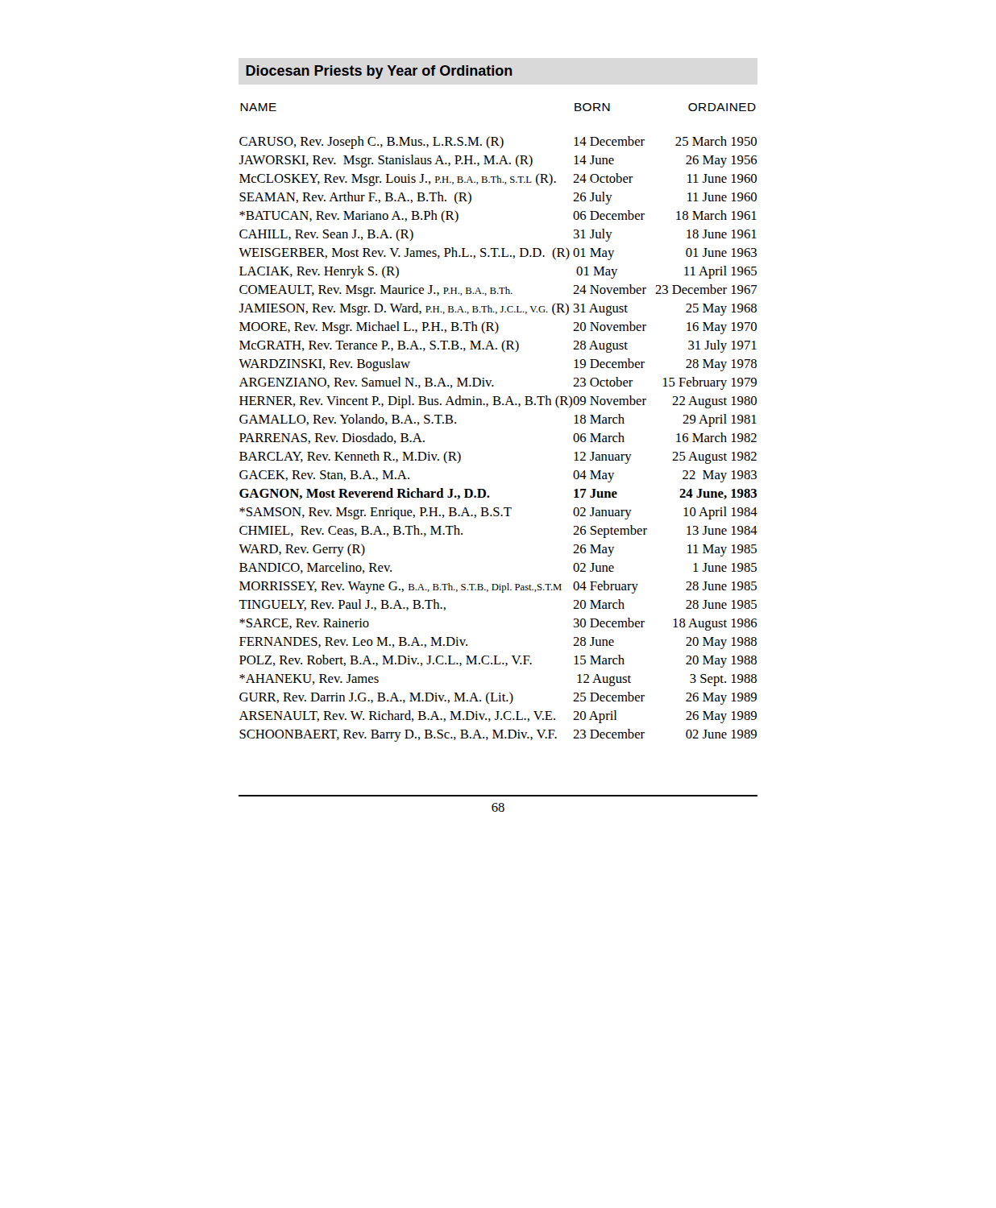Diocesan Priests by Year of Ordination
| NAME | BORN | ORDAINED |
| --- | --- | --- |
| CARUSO, Rev. Joseph C., B.Mus., L.R.S.M. (R) | 14 December | 25 March 1950 |
| JAWORSKI, Rev. Msgr. Stanislaus A., P.H., M.A. (R) | 14 June | 26 May 1956 |
| McCLOSKEY, Rev. Msgr. Louis J., P.H., B.A., B.Th., S.T.L (R). | 24 October | 11 June 1960 |
| SEAMAN, Rev. Arthur F., B.A., B.Th. (R) | 26 July | 11 June 1960 |
| *BATUCAN, Rev. Mariano A., B.Ph (R) | 06 December | 18 March 1961 |
| CAHILL, Rev. Sean J., B.A. (R) | 31 July | 18 June 1961 |
| WEISGERBER, Most Rev. V. James, Ph.L., S.T.L., D.D. (R) | 01 May | 01 June 1963 |
| LACIAK, Rev. Henryk S. (R) | 01 May | 11 April 1965 |
| COMEAULT, Rev. Msgr. Maurice J., P.H., B.A., B.Th. | 24 November | 23 December 1967 |
| JAMIESON, Rev. Msgr. D. Ward, P.H., B.A., B.Th., J.C.L., V.G. (R) | 31 August | 25 May 1968 |
| MOORE, Rev. Msgr. Michael L., P.H., B.Th (R) | 20 November | 16 May 1970 |
| McGRATH, Rev. Terance P., B.A., S.T.B., M.A. (R) | 28 August | 31 July 1971 |
| WARDZINSKI, Rev. Boguslaw | 19 December | 28 May 1978 |
| ARGENZIANO, Rev. Samuel N., B.A., M.Div. | 23 October | 15 February 1979 |
| HERNER, Rev. Vincent P., Dipl. Bus. Admin., B.A., B.Th (R) | 09 November | 22 August 1980 |
| GAMALLO, Rev. Yolando, B.A., S.T.B. | 18 March | 29 April 1981 |
| PARRENAS, Rev. Diosdado, B.A. | 06 March | 16 March 1982 |
| BARCLAY, Rev. Kenneth R., M.Div. (R) | 12 January | 25 August 1982 |
| GACEK, Rev. Stan, B.A., M.A. | 04 May | 22 May 1983 |
| GAGNON, Most Reverend Richard J., D.D. | 17 June | 24 June, 1983 |
| *SAMSON, Rev. Msgr. Enrique, P.H., B.A., B.S.T | 02 January | 10 April 1984 |
| CHMIEL, Rev. Ceas, B.A., B.Th., M.Th. | 26 September | 13 June 1984 |
| WARD, Rev. Gerry (R) | 26 May | 11 May 1985 |
| BANDICO, Marcelino, Rev. | 02 June | 1 June 1985 |
| MORRISSEY, Rev. Wayne G., B.A., B.Th., S.T.B., Dipl. Past.,S.T.M | 04 February | 28 June 1985 |
| TINGUELY, Rev. Paul J., B.A., B.Th., | 20 March | 28 June 1985 |
| *SARCE, Rev. Rainerio | 30 December | 18 August 1986 |
| FERNANDES, Rev. Leo M., B.A., M.Div. | 28 June | 20 May 1988 |
| POLZ, Rev. Robert, B.A., M.Div., J.C.L., M.C.L., V.F. | 15 March | 20 May 1988 |
| *AHANEKU, Rev. James | 12 August | 3 Sept. 1988 |
| GURR, Rev. Darrin J.G., B.A., M.Div., M.A. (Lit.) | 25 December | 26 May 1989 |
| ARSENAULT, Rev. W. Richard, B.A., M.Div., J.C.L., V.E. | 20 April | 26 May 1989 |
| SCHOONBAERT, Rev. Barry D., B.Sc., B.A., M.Div., V.F. | 23 December | 02 June 1989 |
68